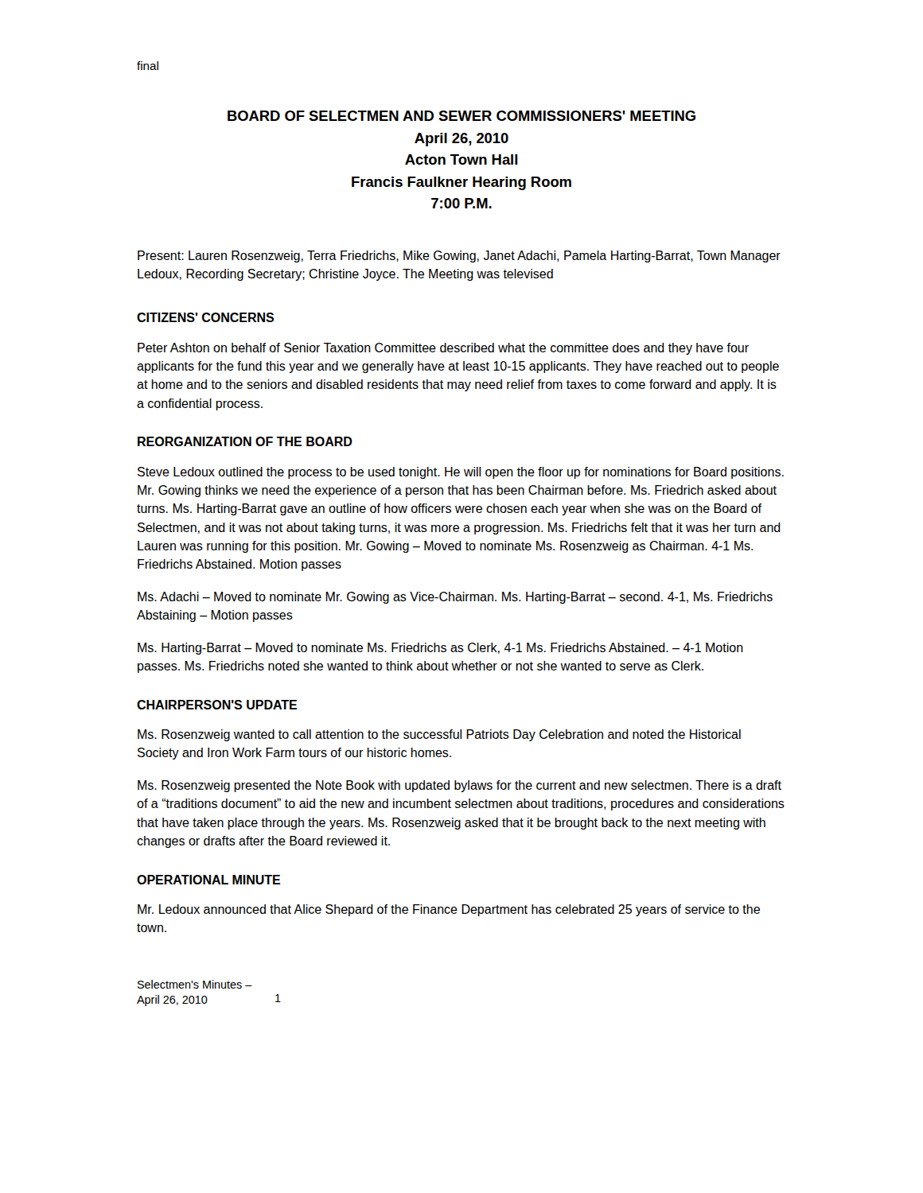final
BOARD OF SELECTMEN AND SEWER COMMISSIONERS' MEETING April 26, 2010 Acton Town Hall Francis Faulkner Hearing Room 7:00 P.M.
Present: Lauren Rosenzweig, Terra Friedrichs, Mike Gowing, Janet Adachi, Pamela Harting-Barrat, Town Manager Ledoux, Recording Secretary; Christine Joyce. The Meeting was televised
Citizens' Concerns
Peter Ashton on behalf of Senior Taxation Committee described what the committee does and they have four applicants for the fund this year and we generally have at least 10-15 applicants. They have reached out to people at home and to the seniors and disabled residents that may need relief from taxes to come forward and apply. It is a confidential process.
Reorganization of the Board
Steve Ledoux outlined the process to be used tonight. He will open the floor up for nominations for Board positions. Mr. Gowing thinks we need the experience of a person that has been Chairman before. Ms. Friedrich asked about turns. Ms. Harting-Barrat gave an outline of how officers were chosen each year when she was on the Board of Selectmen, and it was not about taking turns, it was more a progression. Ms. Friedrichs felt that it was her turn and Lauren was running for this position. Mr. Gowing – Moved to nominate Ms. Rosenzweig as Chairman. 4-1 Ms. Friedrichs Abstained. Motion passes
Ms. Adachi – Moved to nominate Mr. Gowing as Vice-Chairman. Ms. Harting-Barrat – second. 4-1, Ms. Friedrichs Abstaining – Motion passes
Ms. Harting-Barrat – Moved to nominate Ms. Friedrichs as Clerk, 4-1 Ms. Friedrichs Abstained. – 4-1 Motion passes. Ms. Friedrichs noted she wanted to think about whether or not she wanted to serve as Clerk.
Chairperson's Update
Ms. Rosenzweig wanted to call attention to the successful Patriots Day Celebration and noted the Historical Society and Iron Work Farm tours of our historic homes.
Ms. Rosenzweig presented the Note Book with updated bylaws for the current and new selectmen. There is a draft of a “traditions document” to aid the new and incumbent selectmen about traditions, procedures and considerations that have taken place through the years. Ms. Rosenzweig asked that it be brought back to the next meeting with changes or drafts after the Board reviewed it.
Operational Minute
Mr. Ledoux announced that Alice Shepard of the Finance Department has celebrated 25 years of service to the town.
Selectmen's Minutes –
April 26, 2010
1